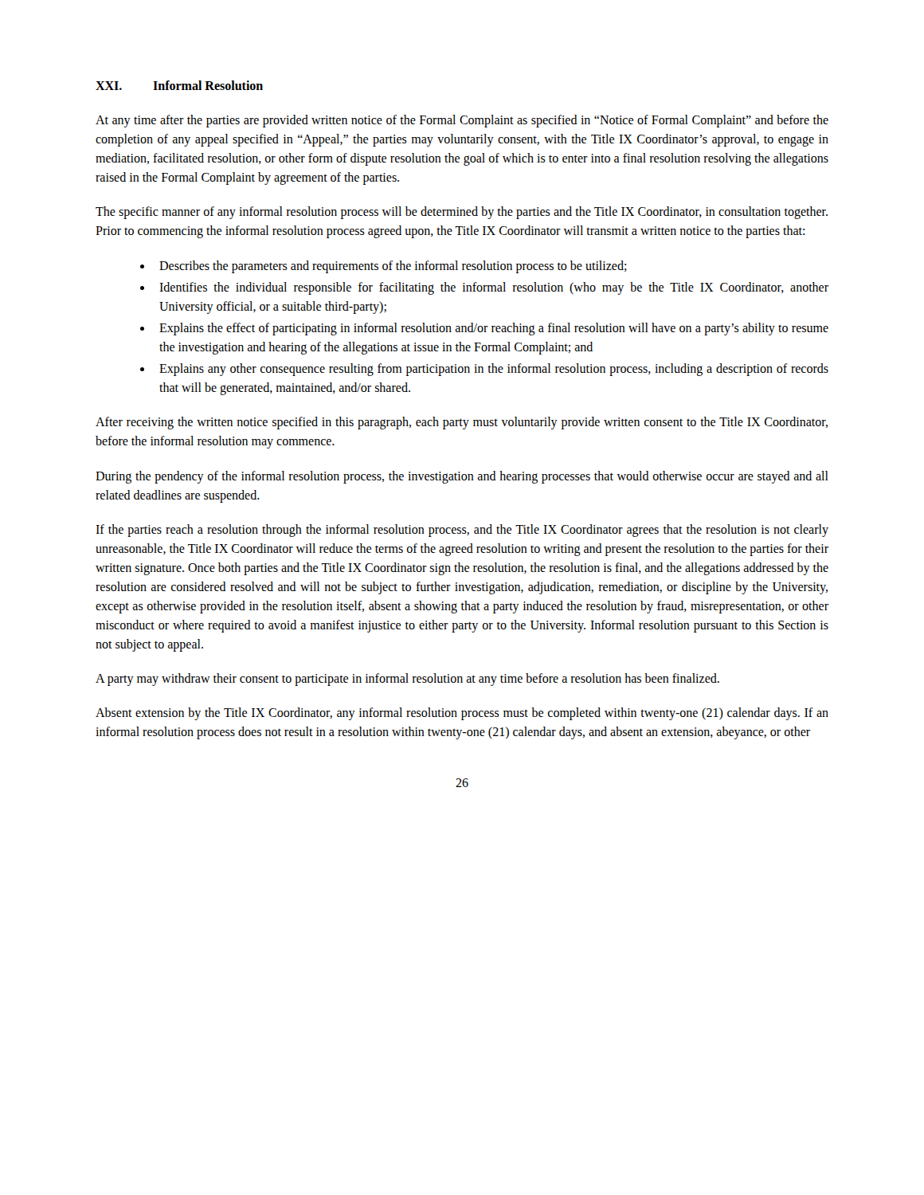XXI. Informal Resolution
At any time after the parties are provided written notice of the Formal Complaint as specified in “Notice of Formal Complaint” and before the completion of any appeal specified in “Appeal,” the parties may voluntarily consent, with the Title IX Coordinator’s approval, to engage in mediation, facilitated resolution, or other form of dispute resolution the goal of which is to enter into a final resolution resolving the allegations raised in the Formal Complaint by agreement of the parties.
The specific manner of any informal resolution process will be determined by the parties and the Title IX Coordinator, in consultation together. Prior to commencing the informal resolution process agreed upon, the Title IX Coordinator will transmit a written notice to the parties that:
Describes the parameters and requirements of the informal resolution process to be utilized;
Identifies the individual responsible for facilitating the informal resolution (who may be the Title IX Coordinator, another University official, or a suitable third-party);
Explains the effect of participating in informal resolution and/or reaching a final resolution will have on a party’s ability to resume the investigation and hearing of the allegations at issue in the Formal Complaint; and
Explains any other consequence resulting from participation in the informal resolution process, including a description of records that will be generated, maintained, and/or shared.
After receiving the written notice specified in this paragraph, each party must voluntarily provide written consent to the Title IX Coordinator, before the informal resolution may commence.
During the pendency of the informal resolution process, the investigation and hearing processes that would otherwise occur are stayed and all related deadlines are suspended.
If the parties reach a resolution through the informal resolution process, and the Title IX Coordinator agrees that the resolution is not clearly unreasonable, the Title IX Coordinator will reduce the terms of the agreed resolution to writing and present the resolution to the parties for their written signature. Once both parties and the Title IX Coordinator sign the resolution, the resolution is final, and the allegations addressed by the resolution are considered resolved and will not be subject to further investigation, adjudication, remediation, or discipline by the University, except as otherwise provided in the resolution itself, absent a showing that a party induced the resolution by fraud, misrepresentation, or other misconduct or where required to avoid a manifest injustice to either party or to the University. Informal resolution pursuant to this Section is not subject to appeal.
A party may withdraw their consent to participate in informal resolution at any time before a resolution has been finalized.
Absent extension by the Title IX Coordinator, any informal resolution process must be completed within twenty-one (21) calendar days. If an informal resolution process does not result in a resolution within twenty-one (21) calendar days, and absent an extension, abeyance, or other
26